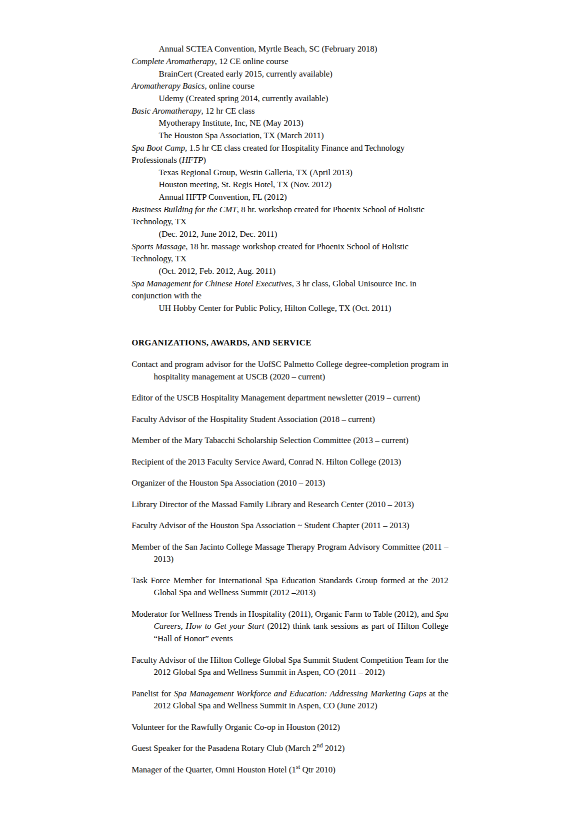Annual SCTEA Convention, Myrtle Beach, SC (February 2018)
Complete Aromatherapy, 12 CE online course
BrainCert (Created early 2015, currently available)
Aromatherapy Basics, online course
Udemy (Created spring 2014, currently available)
Basic Aromatherapy, 12 hr CE class
Myotherapy Institute, Inc, NE (May 2013)
The Houston Spa Association, TX (March 2011)
Spa Boot Camp, 1.5 hr CE class created for Hospitality Finance and Technology Professionals (HFTP)
Texas Regional Group, Westin Galleria, TX (April 2013)
Houston meeting, St. Regis Hotel, TX (Nov. 2012)
Annual HFTP Convention, FL (2012)
Business Building for the CMT, 8 hr. workshop created for Phoenix School of Holistic Technology, TX
(Dec. 2012, June 2012, Dec. 2011)
Sports Massage, 18 hr. massage workshop created for Phoenix School of Holistic Technology, TX
(Oct. 2012, Feb. 2012, Aug. 2011)
Spa Management for Chinese Hotel Executives, 3 hr class, Global Unisource Inc. in conjunction with the
UH Hobby Center for Public Policy, Hilton College, TX (Oct. 2011)
ORGANIZATIONS, AWARDS, AND SERVICE
Contact and program advisor for the UofSC Palmetto College degree-completion program in hospitality management at USCB (2020 – current)
Editor of the USCB Hospitality Management department newsletter (2019 – current)
Faculty Advisor of the Hospitality Student Association (2018 – current)
Member of the Mary Tabacchi Scholarship Selection Committee (2013 – current)
Recipient of the 2013 Faculty Service Award, Conrad N. Hilton College (2013)
Organizer of the Houston Spa Association (2010 – 2013)
Library Director of the Massad Family Library and Research Center (2010 – 2013)
Faculty Advisor of the Houston Spa Association ~ Student Chapter (2011 – 2013)
Member of the San Jacinto College Massage Therapy Program Advisory Committee (2011 – 2013)
Task Force Member for International Spa Education Standards Group formed at the 2012 Global Spa and Wellness Summit (2012 –2013)
Moderator for Wellness Trends in Hospitality (2011), Organic Farm to Table (2012), and Spa Careers, How to Get your Start (2012) think tank sessions as part of Hilton College “Hall of Honor” events
Faculty Advisor of the Hilton College Global Spa Summit Student Competition Team for the 2012 Global Spa and Wellness Summit in Aspen, CO (2011 – 2012)
Panelist for Spa Management Workforce and Education: Addressing Marketing Gaps at the 2012 Global Spa and Wellness Summit in Aspen, CO (June 2012)
Volunteer for the Rawfully Organic Co-op in Houston (2012)
Guest Speaker for the Pasadena Rotary Club (March 2nd 2012)
Manager of the Quarter, Omni Houston Hotel (1st Qtr 2010)